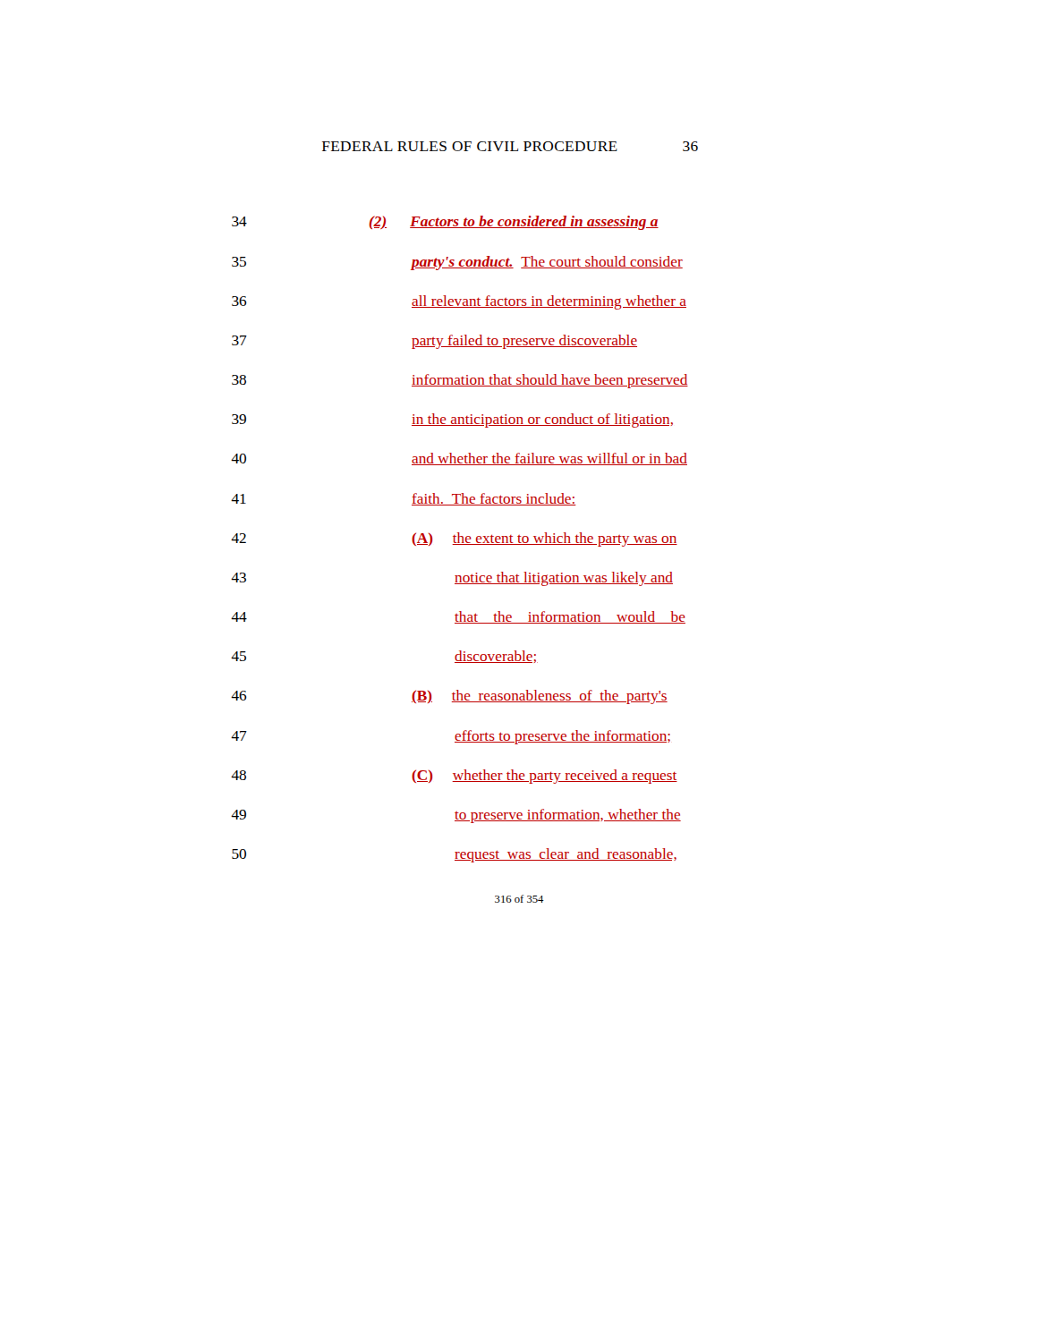FEDERAL RULES OF CIVIL PROCEDURE36
| 34 | (2) Factors to be considered in assessing a |
| 35 | party's conduct. The court should consider |
| 36 | all relevant factors in determining whether a |
| 37 | party failed to preserve discoverable |
| 38 | information that should have been preserved |
| 39 | in the anticipation or conduct of litigation, |
| 40 | and whether the failure was willful or in bad |
| 41 | faith. The factors include: |
| 42 | (A) the extent to which the party was on |
| 43 | notice that litigation was likely and |
| 44 | that the information would be |
| 45 | discoverable; |
| 46 | (B) the reasonableness of the party's |
| 47 | efforts to preserve the information; |
| 48 | (C) whether the party received a request |
| 49 | to preserve information, whether the |
| 50 | request was clear and reasonable, |
316 of 354